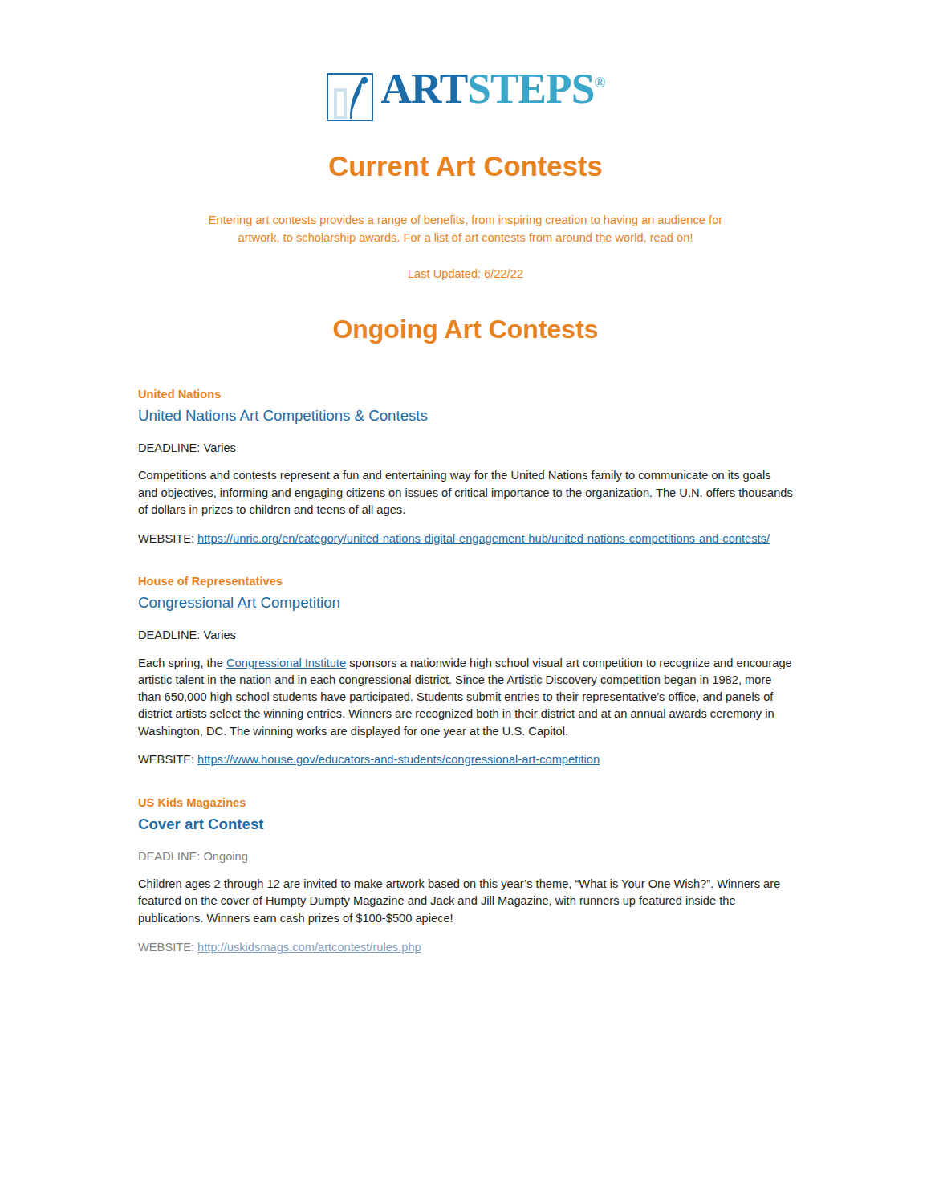ART STEPS®
Current Art Contests
Entering art contests provides a range of benefits, from inspiring creation to having an audience for artwork, to scholarship awards. For a list of art contests from around the world, read on!
Last Updated: 6/22/22
Ongoing Art Contests
United Nations
United Nations Art Competitions & Contests
DEADLINE: Varies
Competitions and contests represent a fun and entertaining way for the United Nations family to communicate on its goals and objectives, informing and engaging citizens on issues of critical importance to the organization. The U.N. offers thousands of dollars in prizes to children and teens of all ages.
WEBSITE: https://unric.org/en/category/united-nations-digital-engagement-hub/united-nations-competitions-and-contests/
House of Representatives
Congressional Art Competition
DEADLINE: Varies
Each spring, the Congressional Institute sponsors a nationwide high school visual art competition to recognize and encourage artistic talent in the nation and in each congressional district. Since the Artistic Discovery competition began in 1982, more than 650,000 high school students have participated. Students submit entries to their representative’s office, and panels of district artists select the winning entries. Winners are recognized both in their district and at an annual awards ceremony in Washington, DC. The winning works are displayed for one year at the U.S. Capitol.
WEBSITE: https://www.house.gov/educators-and-students/congressional-art-competition
US Kids Magazines
Cover art Contest
DEADLINE: Ongoing
Children ages 2 through 12 are invited to make artwork based on this year’s theme, “What is Your One Wish?”. Winners are featured on the cover of Humpty Dumpty Magazine and Jack and Jill Magazine, with runners up featured inside the publications. Winners earn cash prizes of $100-$500 apiece!
WEBSITE: http://uskidsmags.com/artcontest/rules.php